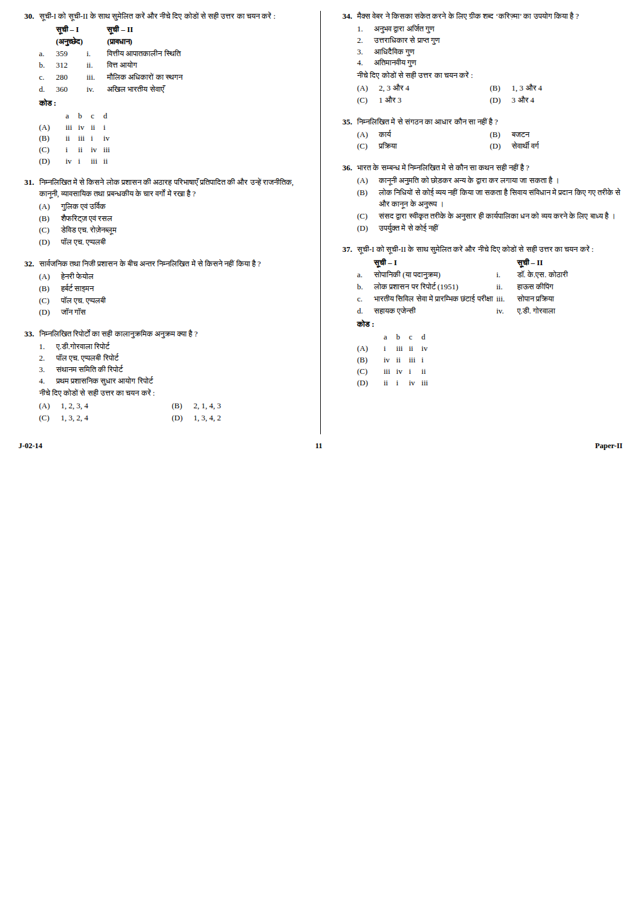30.
सूची-I को सूची-II के साथ सुमेलित करें और नीचे दिए कोडों से सही उत्तर का चयन करें :
| | सूची – I | | सूची – II |
| | (अनुच्छेद) | | (प्रावधान) |
| a. | 359 | i. | वित्तीय आपातकालीन स्थिति |
| b. | 312 | ii. | वित्त आयोग |
| c. | 280 | iii. | मौलिक अधिकारों का स्थगन |
| d. | 360 | iv. | अखिल भारतीय सेवाएँ |
कोड :
| | a | b | c | d |
| (A) | iii | iv | ii | i |
| (B) | ii | iii | i | iv |
| (C) | i | ii | iv | iii |
| (D) | iv | i | iii | ii |
31.
निम्नलिखित में से किसने लोक प्रशासन की अठारह परिभाषाएँ प्रतिपादित की और उन्हें राजनीतिक, कानूनी, व्यावसायिक तथा प्रबन्धकीय के चार वर्गों में रखा है ?
(A) गुलिक एवं उर्विक
(B) शैफरिट्ज़ एवं रसल
(C) डेविड एच. रोज़ेनब्लूम
(D) पॉल एच. एप्पलबी
32.
सार्वजनिक तथा निजी प्रशासन के बीच अन्तर निम्नलिखित में से किसने नहीं किया है ?
(A) हेनरी फेयोल
(B) हर्बर्ट साइमन
(C) पॉल एच. एप्पलबी
(D) जॉन गॉस
33.
निम्नलिखित रिपोर्टों का सही कालानुक्रमिक अनुक्रम क्या है ?
1. ए.डी.गोरवाला रिपोर्ट
2. पॉल एच. एप्पलबी रिपोर्ट
3. संथानम समिति की रिपोर्ट
4. प्रथम प्रशासनिक सुधार आयोग रिपोर्ट
नीचे दिए कोडों से सही उत्तर का चयन करें :
(A) 1, 2, 3, 4
(B) 2, 1, 4, 3
(C) 1, 3, 2, 4
(D) 1, 3, 4, 2
34.
मैक्स वेबर ने किसका संकेत करने के लिए ग्रीक शब्द ‘करिज़्मा’ का उपयोग किया है ?
1. अनुभव द्वारा अर्जित गुण
2. उत्तराधिकार से प्राप्त गुण
3. आधिदैविक गुण
4. अतिमानवीय गुण
नीचे दिए कोडों से सही उत्तर का चयन करें :
(A) 2, 3 और 4
(B) 1, 3 और 4
(C) 1 और 3
(D) 3 और 4
35.
निम्नलिखित में से संगठन का आधार कौन सा नहीं है ?
(A) कार्य
(B) बजटन
(C) प्रक्रिया
(D) सेवार्थी वर्ग
36.
भारत के सम्बन्ध में निम्नलिखित में से कौन सा कथन सही नहीं है ?
(A) कानूनी अनुमति को छोड़कर अन्य के द्वारा कर लगाया जा सकता है ।
(B) लोक निधियों से कोई व्यय नहीं किया जा सकता है सिवाय संविधान में प्रदान किए गए तरीके से और कानून के अनुरूप ।
(C) संसद द्वारा स्वीकृत तरीके के अनुसार ही कार्यपालिका धन को व्यय करने के लिए बाध्य है ।
(D) उपर्युक्त में से कोई नहीं
37.
सूची-I को सूची-II के साथ सुमेलित करें और नीचे दिए कोडों से सही उत्तर का चयन करें :
| | सूची – I | | सूची – II |
| a. | सोपानिकी (या पदानुक्रम) | i. | डॉ. के.एस. कोठारी |
| b. | लोक प्रशासन पर रिपोर्ट (1951) | ii. | हाऊस कीपिंग |
| c. | भारतीय सिविल सेवा में प्रारम्भिक छंटाई परीक्षा | iii. | सोपान प्रक्रिया |
| d. | सहायक एजेन्सी | iv. | ए.डी. गोरवाला |
कोड :
| | a | b | c | d |
| (A) | i | iii | ii | iv |
| (B) | iv | ii | iii | i |
| (C) | iii | iv | i | ii |
| (D) | ii | i | iv | iii |
J-02-14
11
Paper-II